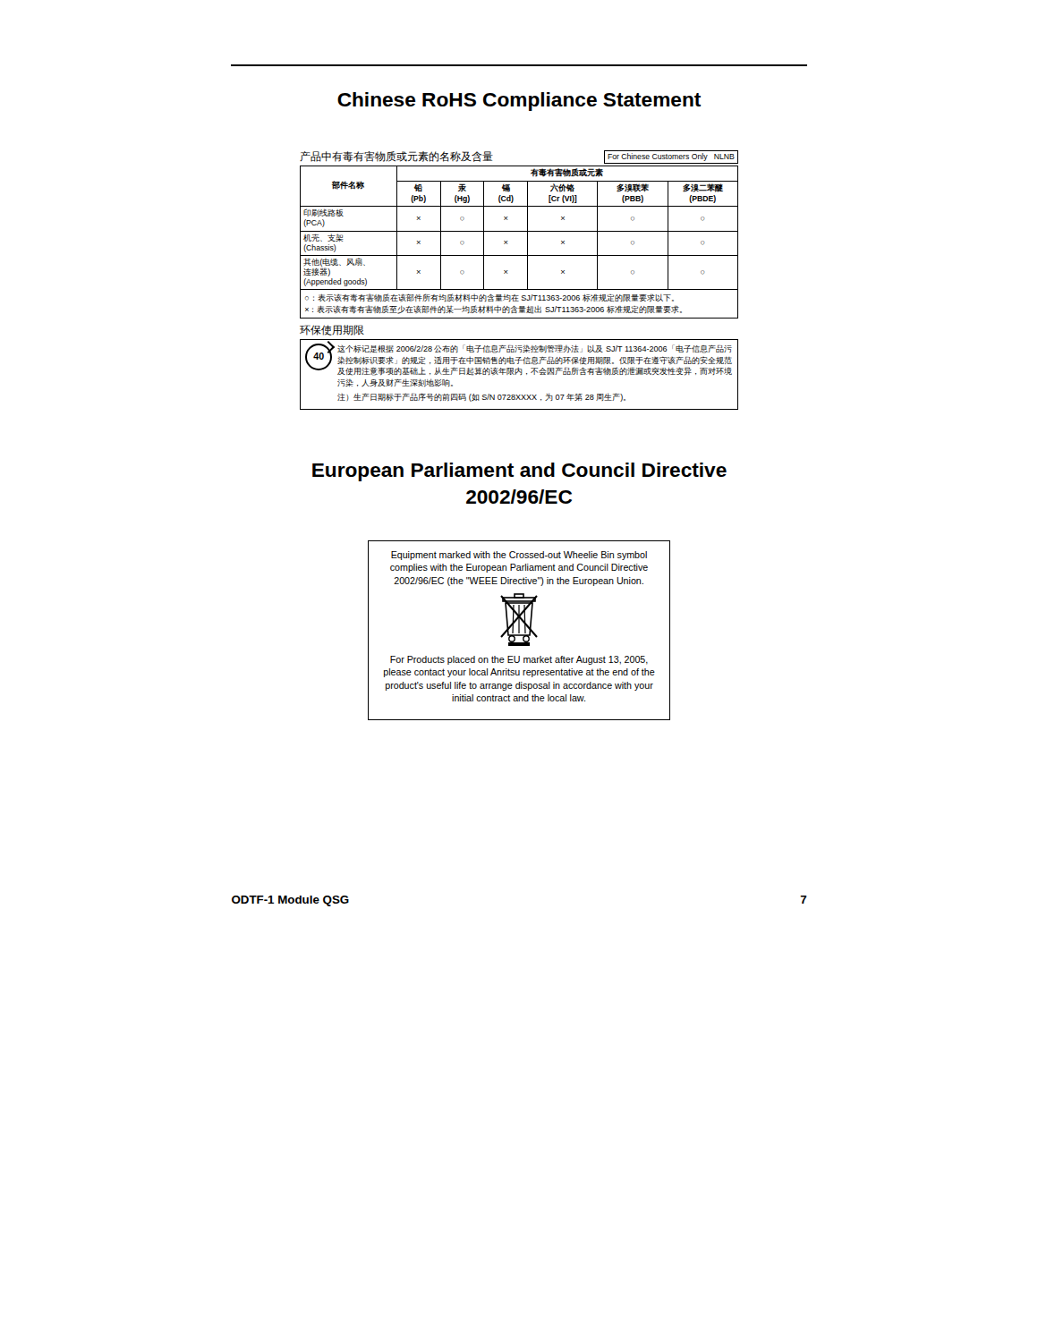Chinese RoHS Compliance Statement
产品中有毒有害物质或元素的名称及含量
For Chinese Customers Only NLNB
| 部件名称 | 有毒有害物质或元素 |
| --- | --- |
| 铅 (Pb) | 汞 (Hg) | 镉 (Cd) | 六价铬 [Cr (VI)] | 多溴联苯 (PBB) | 多溴二苯醚 (PBDE) |
| 印刷线路板 (PCA) | × | ○ | × | × | ○ | ○ |
| 机壳、支架 (Chassis) | × | ○ | × | × | ○ | ○ |
| 其他(电缆、风扇、 连接器) (Appended goods) | × | ○ | × | × | ○ | ○ |
○：表示该有毒有害物质在该部件所有均质材料中的含量均在 SJ/T11363-2006 标准规定的限量要求以下。
×：表示该有毒有害物质至少在该部件的某一均质材料中的含量超出 SJ/T11363-2006 标准规定的限量要求。
环保使用期限
40
这个标记是根据 2006/2/28 公布的「电子信息产品污染控制管理办法」以及 SJ/T 11364-2006「电子信息产品污染控制标识要求」的规定，适用于在中国销售的电子信息产品的环保使用期限。仅限于在遵守该产品的安全规范及使用注意事项的基础上，从生产日起算的该年限内，不会因产品所含有害物质的泄漏或突发性变异，而对环境污染，人身及财产生深刻地影响。
注）生产日期标于产品序号的前四码 (如 S/N 0728XXXX，为 07 年第 28 周生产)。
European Parliament and Council Directive
2002/96/EC
Equipment marked with the Crossed-out Wheelie Bin symbol complies with the European Parliament and Council Directive 2002/96/EC (the "WEEE Directive") in the European Union.
For Products placed on the EU market after August 13, 2005, please contact your local Anritsu representative at the end of the product's useful life to arrange disposal in accordance with your initial contract and the local law.
ODTF-1 Module QSG 7